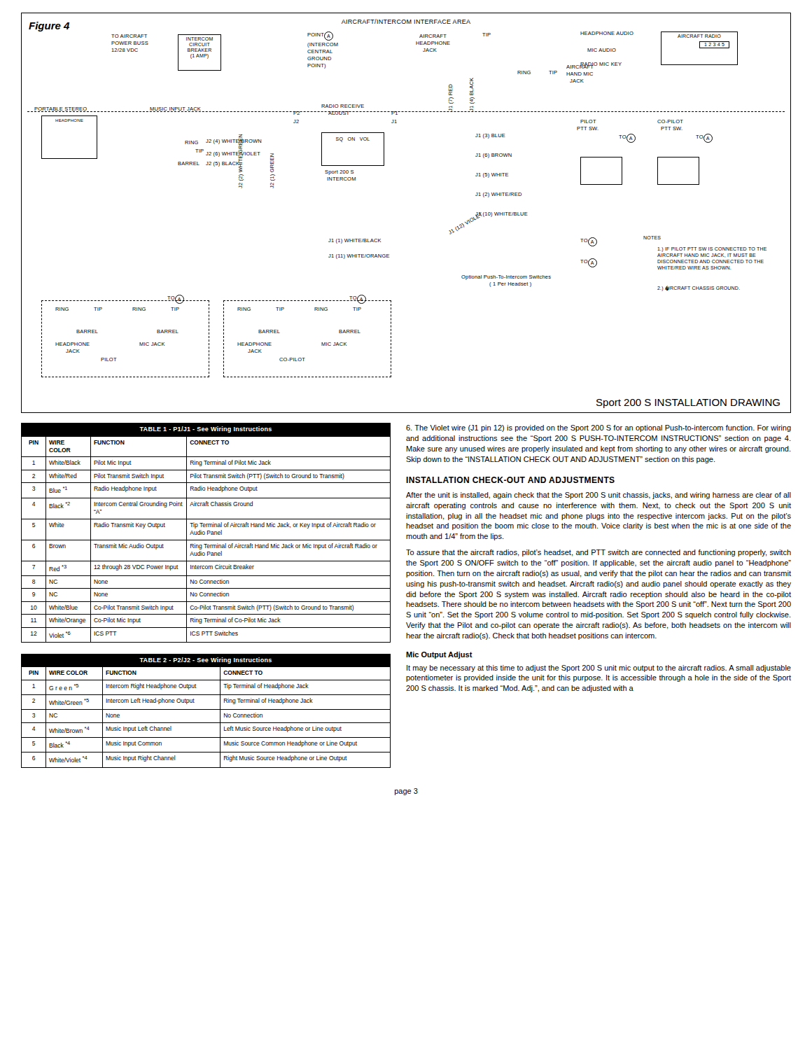Figure 4
AIRCRAFT/INTERCOM INTERFACE AREA
TO AIRCRAFT POWER BUSS 12/28 VDC
INTERCOM
CIRCUIT
BREAKER
(1 AMP)
POINT A (INTERCOM CENTRAL GROUND POINT) AIRCRAFT HEADPHONE JACK TIP HEADPHONE AUDIO MIC AUDIO RADIO MIC KEY
AIRCRAFT RADIO
1 2 3 4 5
RING TIP AIRCRAFT HAND MIC JACK PORTABLE STEREO
HEADPHONE
MUSIC INPUT JACK RING TIP BARREL J2 (4) WHITE/BROWN J2 (6) WHITE/VIOLET J2 (5) BLACK P2 J2 RADIO RECEIVE ADJUST P1 J1
SQ ON VOL
Sport 200 S INTERCOM J2 (2) WHITE/GREEN J2 (1) GREEN J1 (7) RED J1 (4) BLACK J1 (3) BLUE J1 (6) BROWN J1 (5) WHITE J1 (2) WHITE/RED J1 (10) WHITE/BLUE J1 (12) VIOLET J1 (1) WHITE/BLACK J1 (11) WHITE/ORANGE PILOT PTT SW. CO-PILOT PTT SW. TO A TO A
TO A TO A Optional Push-To-Intercom Switches ( 1 Per Headset )
NOTES
1.) IF PILOT PTT SW IS CONNECTED TO THE AIRCRAFT HAND MIC JACK, IT MUST BE DISCONNECTED AND CONNECTED TO THE WHITE/RED WIRE AS SHOWN.
2.) ⏚ AIRCRAFT CHASSIS GROUND.
RING TIP RING TIP RING TIP RING TIP TO A TO A BARREL BARREL BARREL BARREL HEADPHONE JACK MIC JACK HEADPHONE JACK MIC JACK PILOT CO-PILOT
Sport 200 S INSTALLATION DRAWING
TABLE 1 - P1/J1 - See Wiring Instructions
| PIN | WIRE COLOR | FUNCTION | CONNECT TO |
| --- | --- | --- | --- |
| 1 | White/Black | Pilot Mic Input | Ring Terminal of Pilot Mic Jack |
| 2 | White/Red | Pilot Transmit Switch Input | Pilot Transmit Switch (PTT) (Switch to Ground to Transmit) |
| 3 | Blue *1 | Radio Headphone Input | Radio Headphone Output |
| 4 | Black *2 | Intercom Central Grounding Point “A” | Aircraft Chassis Ground |
| 5 | White | Radio Transmit Key Output | Tip Terminal of Aircraft Hand Mic Jack, or Key Input of Aircraft Radio or Audio Panel |
| 6 | Brown | Transmit Mic Audio Output | Ring Terminal of Aircraft Hand Mic Jack or Mic Input of Aircraft Radio or Audio Panel |
| 7 | Red *3 | 12 through 28 VDC Power Input | Intercom Circuit Breaker |
| 8 | NC | None | No Connection |
| 9 | NC | None | No Connection |
| 10 | White/Blue | Co-Pilot Transmit Switch Input | Co-Pilot Transmit Switch (PTT) (Switch to Ground to Transmit) |
| 11 | White/Orange | Co-Pilot Mic Input | Ring Terminal of Co-Pilot Mic Jack |
| 12 | Violet *6 | ICS PTT | ICS PTT Switches |
TABLE 2 - P2/J2 - See Wiring Instructions
| PIN | WIRE COLOR | FUNCTION | CONNECT TO |
| --- | --- | --- | --- |
| 1 | G r e e n *5 | Intercom Right Headphone Output | Tip Terminal of Headphone Jack |
| 2 | White/Green *5 | Intercom Left Head-phone Output | Ring Terminal of Headphone Jack |
| 3 | NC | None | No Connection |
| 4 | White/Brown *4 | Music Input Left Channel | Left Music Source Headphone or Line output |
| 5 | Black *4 | Music Input Common | Music Source Common Headphone or Line Output |
| 6 | White/Violet *4 | Music Input Right Channel | Right Music Source Headphone or Line Output |
6. The Violet wire (J1 pin 12) is provided on the Sport 200 S for an optional Push-to-intercom function. For wiring and additional instructions see the “Sport 200 S PUSH-TO-INTERCOM INSTRUCTIONS” section on page 4. Make sure any unused wires are properly insulated and kept from shorting to any other wires or aircraft ground. Skip down to the “INSTALLATION CHECK OUT AND ADJUSTMENT” section on this page.
INSTALLATION CHECK-OUT AND ADJUSTMENTS
After the unit is installed, again check that the Sport 200 S unit chassis, jacks, and wiring harness are clear of all aircraft operating controls and cause no interference with them. Next, to check out the Sport 200 S unit installation, plug in all the headset mic and phone plugs into the respective intercom jacks. Put on the pilot’s headset and position the boom mic close to the mouth. Voice clarity is best when the mic is at one side of the mouth and 1/4” from the lips.
To assure that the aircraft radios, pilot’s headset, and PTT switch are connected and functioning properly, switch the Sport 200 S ON/OFF switch to the “off” position. If applicable, set the aircraft audio panel to “Headphone” position. Then turn on the aircraft radio(s) as usual, and verify that the pilot can hear the radios and can transmit using his push-to-transmit switch and headset. Aircraft radio(s) and audio panel should operate exactly as they did before the Sport 200 S system was installed. Aircraft radio reception should also be heard in the co-pilot headsets. There should be no intercom between headsets with the Sport 200 S unit “off”. Next turn the Sport 200 S unit “on”. Set the Sport 200 S volume control to mid-position. Set Sport 200 S squelch control fully clockwise. Verify that the Pilot and co-pilot can operate the aircraft radio(s). As before, both headsets on the intercom will hear the aircraft radio(s). Check that both headset positions can intercom.
Mic Output Adjust
It may be necessary at this time to adjust the Sport 200 S unit mic output to the aircraft radios. A small adjustable potentiometer is provided inside the unit for this purpose. It is accessible through a hole in the side of the Sport 200 S chassis. It is marked “Mod. Adj.”, and can be adjusted with a
page 3